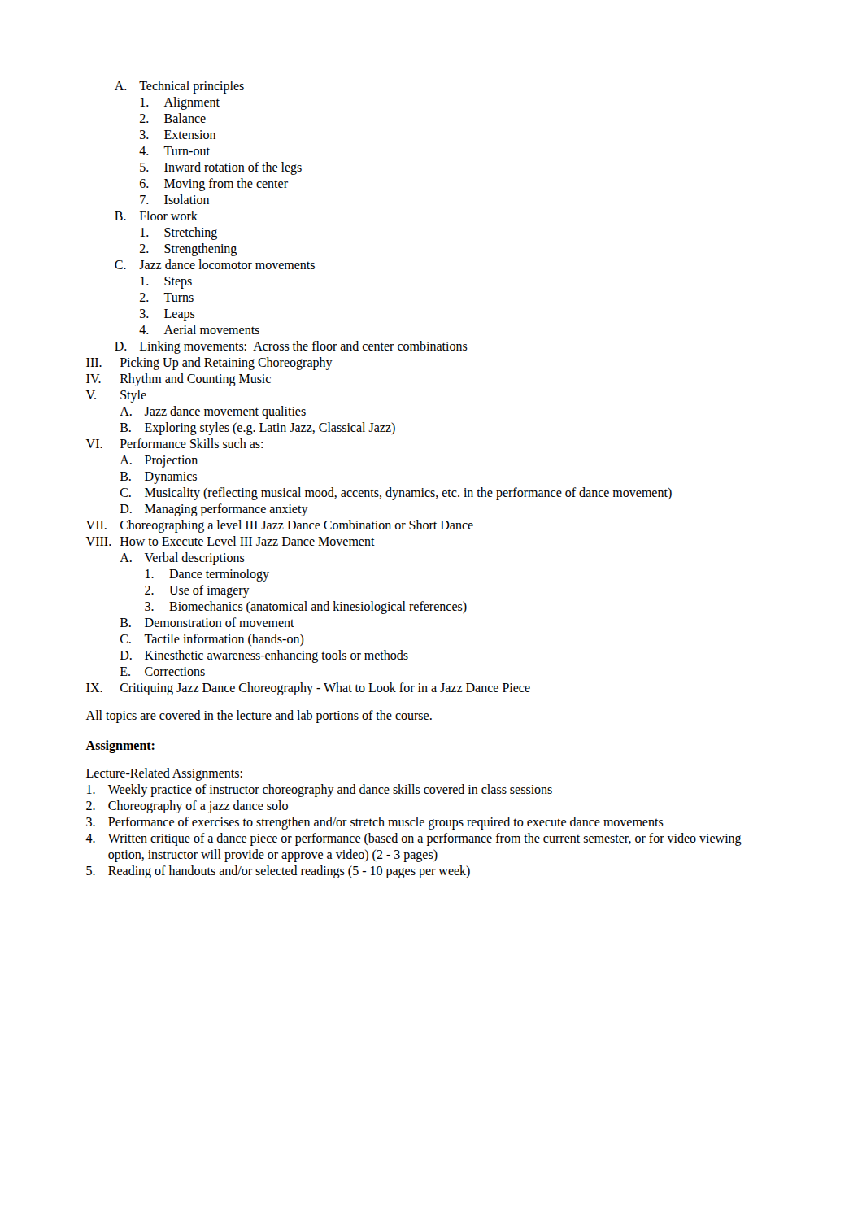A. Technical principles
1. Alignment
2. Balance
3. Extension
4. Turn-out
5. Inward rotation of the legs
6. Moving from the center
7. Isolation
B. Floor work
1. Stretching
2. Strengthening
C. Jazz dance locomotor movements
1. Steps
2. Turns
3. Leaps
4. Aerial movements
D. Linking movements: Across the floor and center combinations
III. Picking Up and Retaining Choreography
IV. Rhythm and Counting Music
V. Style
A. Jazz dance movement qualities
B. Exploring styles (e.g. Latin Jazz, Classical Jazz)
VI. Performance Skills such as:
A. Projection
B. Dynamics
C. Musicality (reflecting musical mood, accents, dynamics, etc. in the performance of dance movement)
D. Managing performance anxiety
VII. Choreographing a level III Jazz Dance Combination or Short Dance
VIII. How to Execute Level III Jazz Dance Movement
A. Verbal descriptions
1. Dance terminology
2. Use of imagery
3. Biomechanics (anatomical and kinesiological references)
B. Demonstration of movement
C. Tactile information (hands-on)
D. Kinesthetic awareness-enhancing tools or methods
E. Corrections
IX. Critiquing Jazz Dance Choreography - What to Look for in a Jazz Dance Piece
All topics are covered in the lecture and lab portions of the course.
Assignment:
Lecture-Related Assignments:
1. Weekly practice of instructor choreography and dance skills covered in class sessions
2. Choreography of a jazz dance solo
3. Performance of exercises to strengthen and/or stretch muscle groups required to execute dance movements
4. Written critique of a dance piece or performance (based on a performance from the current semester, or for video viewing option, instructor will provide or approve a video) (2 - 3 pages)
5. Reading of handouts and/or selected readings (5 - 10 pages per week)